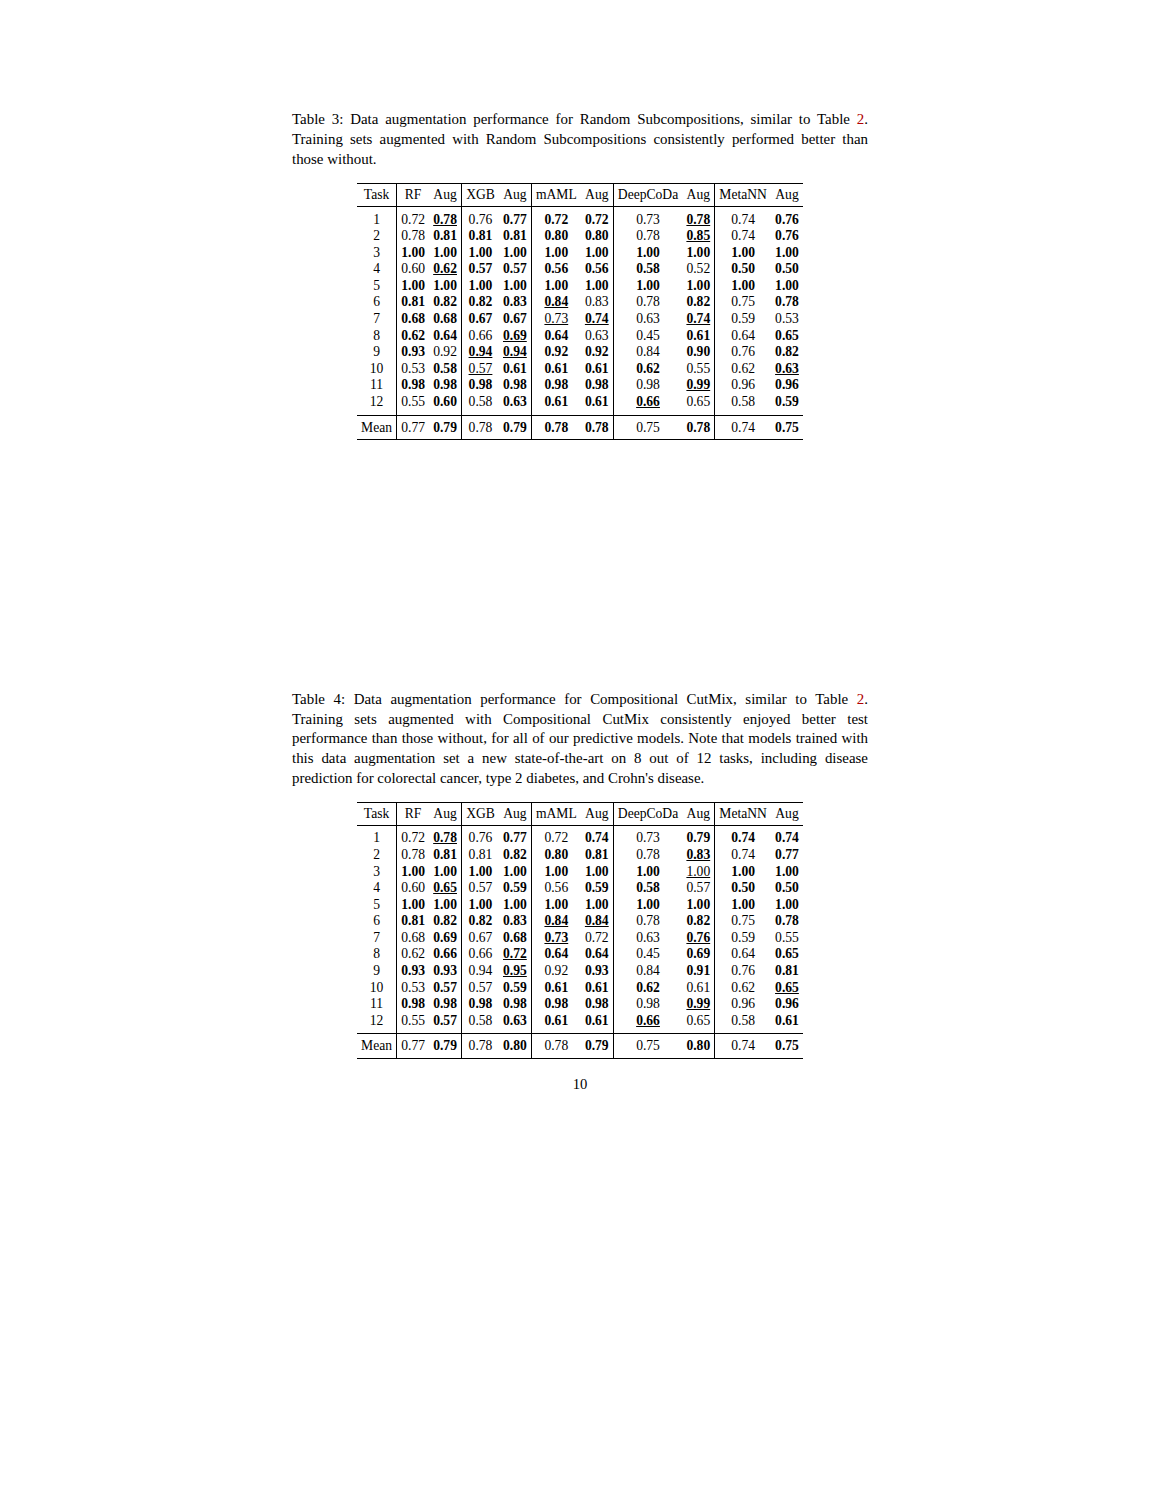Table 3: Data augmentation performance for Random Subcompositions, similar to Table 2. Training sets augmented with Random Subcompositions consistently performed better than those without.
| Task | RF | Aug | XGB | Aug | mAML | Aug | DeepCoDa | Aug | MetaNN | Aug |
| --- | --- | --- | --- | --- | --- | --- | --- | --- | --- | --- |
| 1 | 0.72 | 0.78 | 0.76 | 0.77 | 0.72 | 0.72 | 0.73 | 0.78 | 0.74 | 0.76 |
| 2 | 0.78 | 0.81 | 0.81 | 0.81 | 0.80 | 0.80 | 0.78 | 0.85 | 0.74 | 0.76 |
| 3 | 1.00 | 1.00 | 1.00 | 1.00 | 1.00 | 1.00 | 1.00 | 1.00 | 1.00 | 1.00 |
| 4 | 0.60 | 0.62 | 0.57 | 0.57 | 0.56 | 0.56 | 0.58 | 0.52 | 0.50 | 0.50 |
| 5 | 1.00 | 1.00 | 1.00 | 1.00 | 1.00 | 1.00 | 1.00 | 1.00 | 1.00 | 1.00 |
| 6 | 0.81 | 0.82 | 0.82 | 0.83 | 0.84 | 0.83 | 0.78 | 0.82 | 0.75 | 0.78 |
| 7 | 0.68 | 0.68 | 0.67 | 0.67 | 0.73 | 0.74 | 0.63 | 0.74 | 0.59 | 0.53 |
| 8 | 0.62 | 0.64 | 0.66 | 0.69 | 0.64 | 0.63 | 0.45 | 0.61 | 0.64 | 0.65 |
| 9 | 0.93 | 0.92 | 0.94 | 0.94 | 0.92 | 0.92 | 0.84 | 0.90 | 0.76 | 0.82 |
| 10 | 0.53 | 0.58 | 0.57 | 0.61 | 0.61 | 0.61 | 0.62 | 0.55 | 0.62 | 0.63 |
| 11 | 0.98 | 0.98 | 0.98 | 0.98 | 0.98 | 0.98 | 0.98 | 0.99 | 0.96 | 0.96 |
| 12 | 0.55 | 0.60 | 0.58 | 0.63 | 0.61 | 0.61 | 0.66 | 0.65 | 0.58 | 0.59 |
| Mean | 0.77 | 0.79 | 0.78 | 0.79 | 0.78 | 0.78 | 0.75 | 0.78 | 0.74 | 0.75 |
Table 4: Data augmentation performance for Compositional CutMix, similar to Table 2. Training sets augmented with Compositional CutMix consistently enjoyed better test performance than those without, for all of our predictive models. Note that models trained with this data augmentation set a new state-of-the-art on 8 out of 12 tasks, including disease prediction for colorectal cancer, type 2 diabetes, and Crohn's disease.
| Task | RF | Aug | XGB | Aug | mAML | Aug | DeepCoDa | Aug | MetaNN | Aug |
| --- | --- | --- | --- | --- | --- | --- | --- | --- | --- | --- |
| 1 | 0.72 | 0.78 | 0.76 | 0.77 | 0.72 | 0.74 | 0.73 | 0.79 | 0.74 | 0.74 |
| 2 | 0.78 | 0.81 | 0.81 | 0.82 | 0.80 | 0.81 | 0.78 | 0.83 | 0.74 | 0.77 |
| 3 | 1.00 | 1.00 | 1.00 | 1.00 | 1.00 | 1.00 | 1.00 | 1.00 | 1.00 | 1.00 |
| 4 | 0.60 | 0.65 | 0.57 | 0.59 | 0.56 | 0.59 | 0.58 | 0.57 | 0.50 | 0.50 |
| 5 | 1.00 | 1.00 | 1.00 | 1.00 | 1.00 | 1.00 | 1.00 | 1.00 | 1.00 | 1.00 |
| 6 | 0.81 | 0.82 | 0.82 | 0.83 | 0.84 | 0.84 | 0.78 | 0.82 | 0.75 | 0.78 |
| 7 | 0.68 | 0.69 | 0.67 | 0.68 | 0.73 | 0.72 | 0.63 | 0.76 | 0.59 | 0.55 |
| 8 | 0.62 | 0.66 | 0.66 | 0.72 | 0.64 | 0.64 | 0.45 | 0.69 | 0.64 | 0.65 |
| 9 | 0.93 | 0.93 | 0.94 | 0.95 | 0.92 | 0.93 | 0.84 | 0.91 | 0.76 | 0.81 |
| 10 | 0.53 | 0.57 | 0.57 | 0.59 | 0.61 | 0.61 | 0.62 | 0.61 | 0.62 | 0.65 |
| 11 | 0.98 | 0.98 | 0.98 | 0.98 | 0.98 | 0.98 | 0.98 | 0.99 | 0.96 | 0.96 |
| 12 | 0.55 | 0.57 | 0.58 | 0.63 | 0.61 | 0.61 | 0.66 | 0.65 | 0.58 | 0.61 |
| Mean | 0.77 | 0.79 | 0.78 | 0.80 | 0.78 | 0.79 | 0.75 | 0.80 | 0.74 | 0.75 |
10